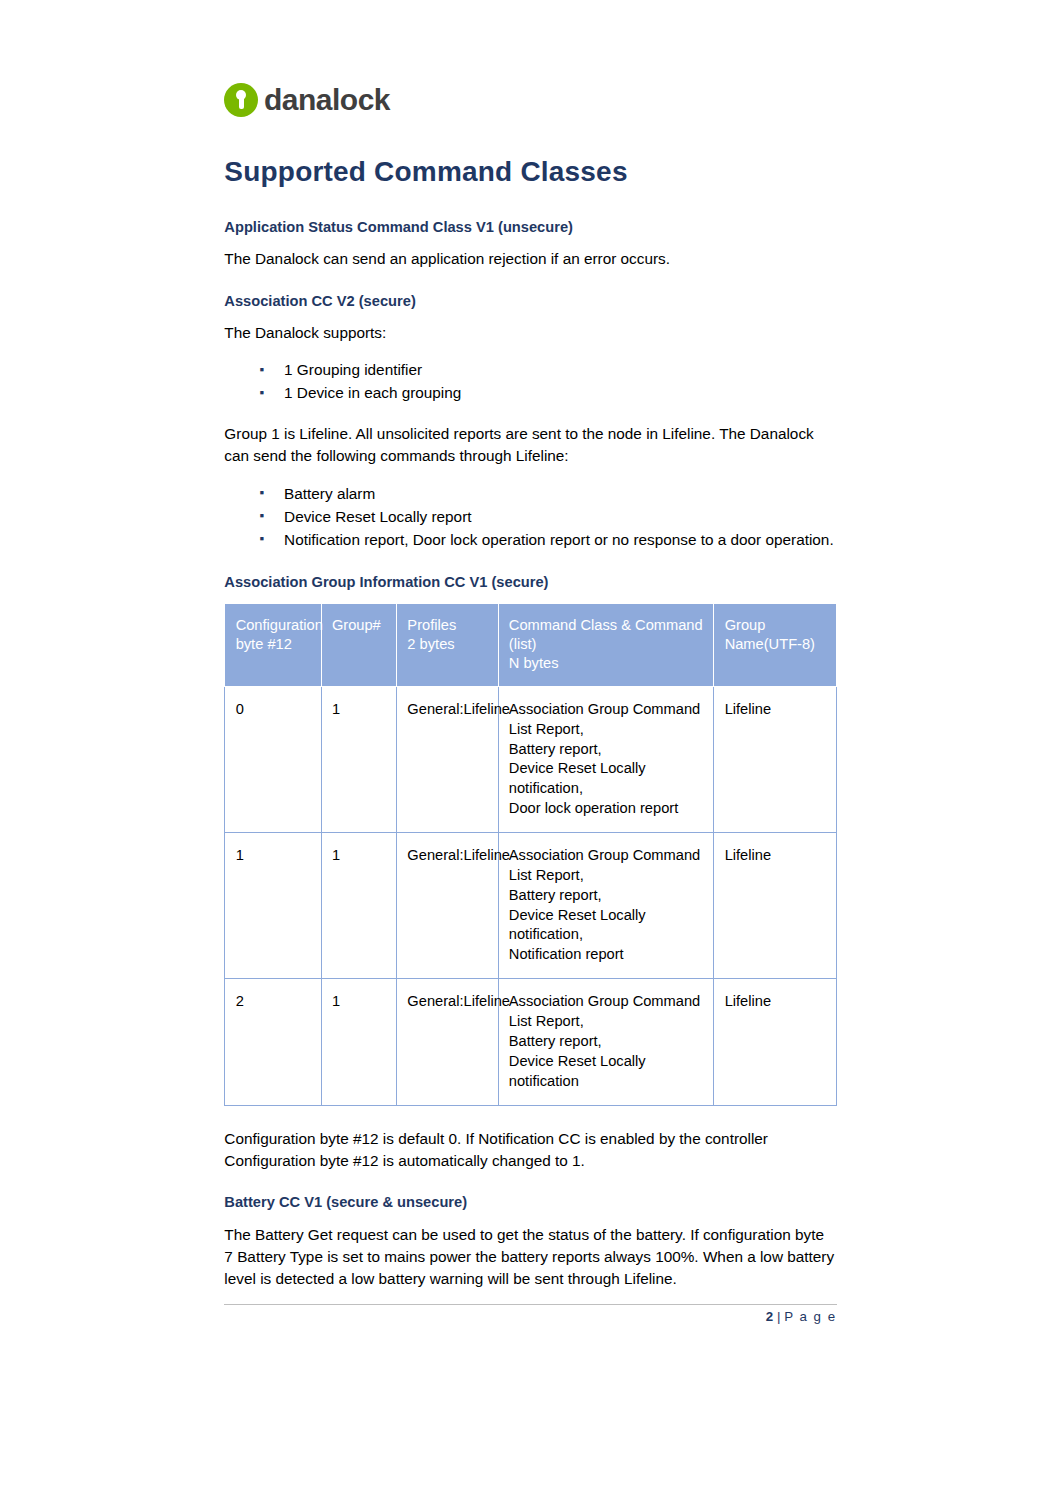danalock
Supported Command Classes
Application Status Command Class V1 (unsecure)
The Danalock can send an application rejection if an error occurs.
Association CC V2 (secure)
The Danalock supports:
1 Grouping identifier
1 Device in each grouping
Group 1 is Lifeline. All unsolicited reports are sent to the node in Lifeline. The Danalock can send the following commands through Lifeline:
Battery alarm
Device Reset Locally report
Notification report, Door lock operation report or no response to a door operation.
Association Group Information CC V1 (secure)
| Configuration byte #12 | Group# | Profiles 2 bytes | Command Class & Command (list) N bytes | Group Name(UTF-8) |
| --- | --- | --- | --- | --- |
| 0 | 1 | General:Lifeline | Association Group Command List Report, Battery report, Device Reset Locally notification, Door lock operation report | Lifeline |
| 1 | 1 | General:Lifeline | Association Group Command List Report, Battery report, Device Reset Locally notification, Notification report | Lifeline |
| 2 | 1 | General:Lifeline | Association Group Command List Report, Battery report, Device Reset Locally notification | Lifeline |
Configuration byte #12 is default 0. If Notification CC is enabled by the controller Configuration byte #12 is automatically changed to 1.
Battery CC V1 (secure & unsecure)
The Battery Get request can be used to get the status of the battery. If configuration byte 7 Battery Type is set to mains power the battery reports always 100%. When a low battery level is detected a low battery warning will be sent through Lifeline.
2 | P a g e